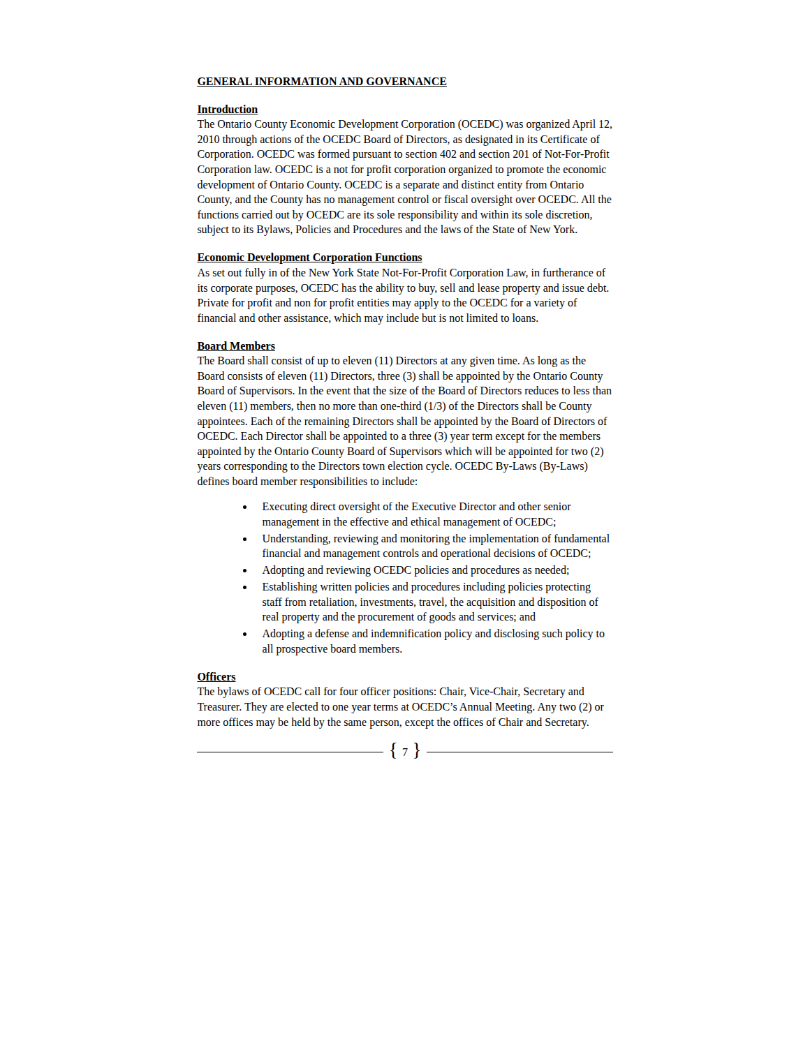GENERAL INFORMATION AND GOVERNANCE
Introduction
The Ontario County Economic Development Corporation (OCEDC) was organized April 12, 2010 through actions of the OCEDC Board of Directors, as designated in its Certificate of Corporation. OCEDC was formed pursuant to section 402 and section 201 of Not-For-Profit Corporation law. OCEDC is a not for profit corporation organized to promote the economic development of Ontario County. OCEDC is a separate and distinct entity from Ontario County, and the County has no management control or fiscal oversight over OCEDC. All the functions carried out by OCEDC are its sole responsibility and within its sole discretion, subject to its Bylaws, Policies and Procedures and the laws of the State of New York.
Economic Development Corporation Functions
As set out fully in of the New York State Not-For-Profit Corporation Law, in furtherance of its corporate purposes, OCEDC has the ability to buy, sell and lease property and issue debt. Private for profit and non for profit entities may apply to the OCEDC for a variety of financial and other assistance, which may include but is not limited to loans.
Board Members
The Board shall consist of up to eleven (11) Directors at any given time. As long as the Board consists of eleven (11) Directors, three (3) shall be appointed by the Ontario County Board of Supervisors. In the event that the size of the Board of Directors reduces to less than eleven (11) members, then no more than one-third (1/3) of the Directors shall be County appointees. Each of the remaining Directors shall be appointed by the Board of Directors of OCEDC. Each Director shall be appointed to a three (3) year term except for the members appointed by the Ontario County Board of Supervisors which will be appointed for two (2) years corresponding to the Directors town election cycle. OCEDC By-Laws (By-Laws) defines board member responsibilities to include:
Executing direct oversight of the Executive Director and other senior management in the effective and ethical management of OCEDC;
Understanding, reviewing and monitoring the implementation of fundamental financial and management controls and operational decisions of OCEDC;
Adopting and reviewing OCEDC policies and procedures as needed;
Establishing written policies and procedures including policies protecting staff from retaliation, investments, travel, the acquisition and disposition of real property and the procurement of goods and services; and
Adopting a defense and indemnification policy and disclosing such policy to all prospective board members.
Officers
The bylaws of OCEDC call for four officer positions: Chair, Vice-Chair, Secretary and Treasurer. They are elected to one year terms at OCEDC’s Annual Meeting. Any two (2) or more offices may be held by the same person, except the offices of Chair and Secretary.
7